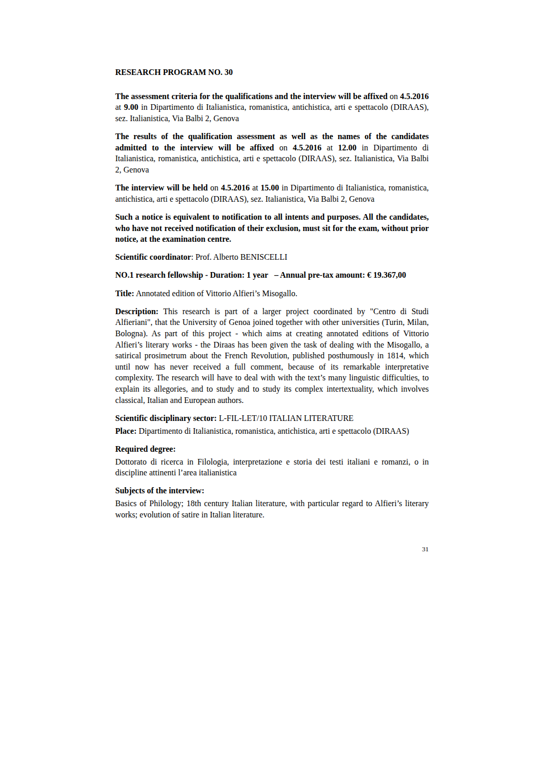RESEARCH PROGRAM NO. 30
The assessment criteria for the qualifications and the interview will be affixed on 4.5.2016 at 9.00 in Dipartimento di Italianistica, romanistica, antichistica, arti e spettacolo (DIRAAS), sez. Italianistica, Via Balbi 2, Genova
The results of the qualification assessment as well as the names of the candidates admitted to the interview will be affixed on 4.5.2016 at 12.00 in Dipartimento di Italianistica, romanistica, antichistica, arti e spettacolo (DIRAAS), sez. Italianistica, Via Balbi 2, Genova
The interview will be held on 4.5.2016 at 15.00 in Dipartimento di Italianistica, romanistica, antichistica, arti e spettacolo (DIRAAS), sez. Italianistica, Via Balbi 2, Genova
Such a notice is equivalent to notification to all intents and purposes. All the candidates, who have not received notification of their exclusion, must sit for the exam, without prior notice, at the examination centre.
Scientific coordinator: Prof. Alberto BENISCELLI
NO.1 research fellowship - Duration: 1 year – Annual pre-tax amount: € 19.367,00
Title: Annotated edition of Vittorio Alfieri’s Misogallo.
Description: This research is part of a larger project coordinated by "Centro di Studi Alfieriani", that the University of Genoa joined together with other universities (Turin, Milan, Bologna). As part of this project - which aims at creating annotated editions of Vittorio Alfieri’s literary works - the Diraas has been given the task of dealing with the Misogallo, a satirical prosimetrum about the French Revolution, published posthumously in 1814, which until now has never received a full comment, because of its remarkable interpretative complexity. The research will have to deal with with the text’s many linguistic difficulties, to explain its allegories, and to study and to study its complex intertextuality, which involves classical, Italian and European authors.
Scientific disciplinary sector: L-FIL-LET/10 ITALIAN LITERATURE
Place: Dipartimento di Italianistica, romanistica, antichistica, arti e spettacolo (DIRAAS)
Required degree:
Dottorato di ricerca in Filologia, interpretazione e storia dei testi italiani e romanzi, o in discipline attinenti l’area italianistica
Subjects of the interview:
Basics of Philology; 18th century Italian literature, with particular regard to Alfieri’s literary works; evolution of satire in Italian literature.
31